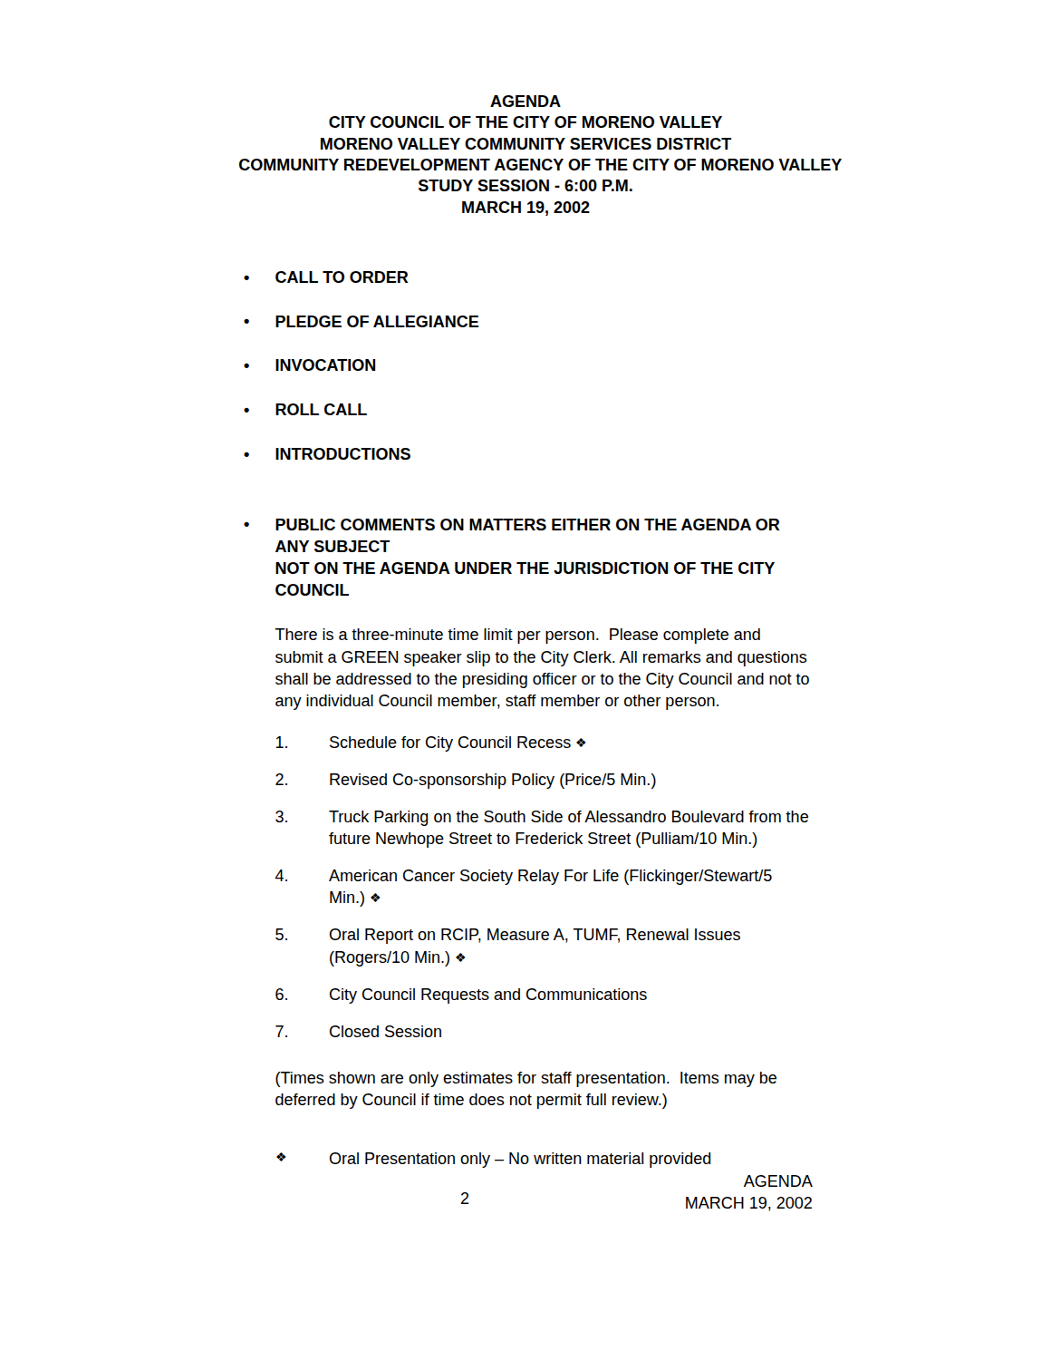AGENDA
CITY COUNCIL OF THE CITY OF MORENO VALLEY
MORENO VALLEY COMMUNITY SERVICES DISTRICT
COMMUNITY REDEVELOPMENT AGENCY OF THE CITY OF MORENO VALLEY
STUDY SESSION - 6:00 P.M.
MARCH 19, 2002
CALL TO ORDER
PLEDGE OF ALLEGIANCE
INVOCATION
ROLL CALL
INTRODUCTIONS
PUBLIC COMMENTS ON MATTERS EITHER ON THE AGENDA OR ANY SUBJECT NOT ON THE AGENDA UNDER THE JURISDICTION OF THE CITY COUNCIL
There is a three-minute time limit per person. Please complete and submit a GREEN speaker slip to the City Clerk. All remarks and questions shall be addressed to the presiding officer or to the City Council and not to any individual Council member, staff member or other person.
Schedule for City Council Recess ❖
Revised Co-sponsorship Policy (Price/5 Min.)
Truck Parking on the South Side of Alessandro Boulevard from the future Newhope Street to Frederick Street (Pulliam/10 Min.)
American Cancer Society Relay For Life (Flickinger/Stewart/5 Min.) ❖
Oral Report on RCIP, Measure A, TUMF, Renewal Issues (Rogers/10 Min.) ❖
City Council Requests and Communications
Closed Session
(Times shown are only estimates for staff presentation. Items may be deferred by Council if time does not permit full review.)
❖Oral Presentation only – No written material provided
2
AGENDA
MARCH 19, 2002